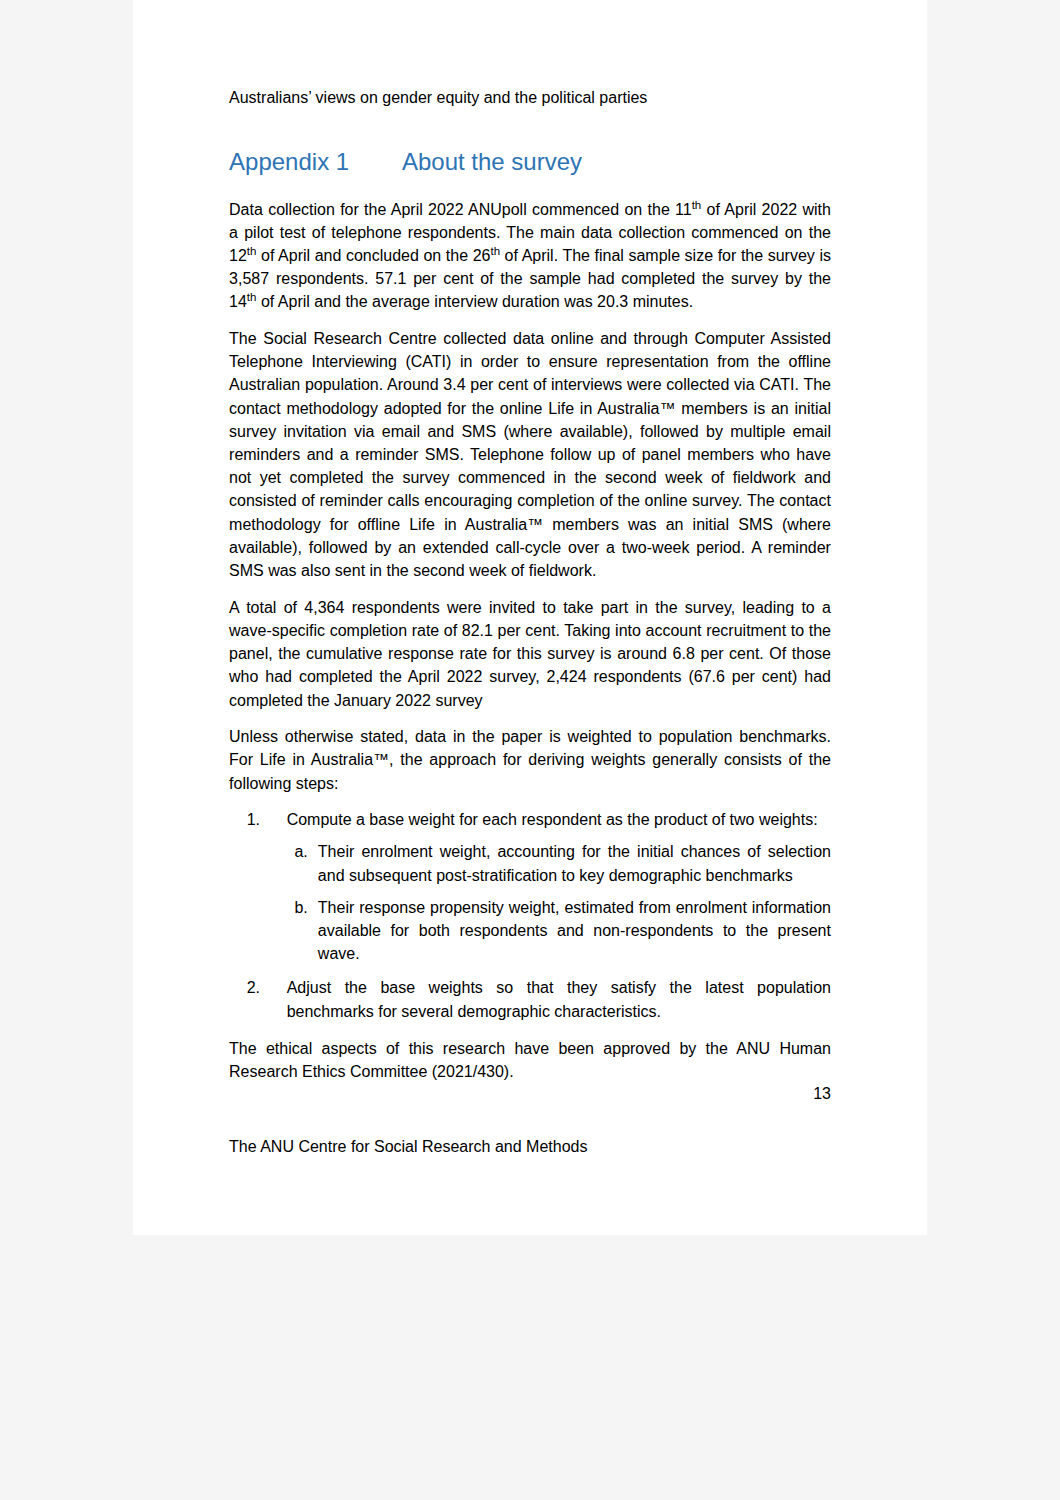Australians’ views on gender equity and the political parties
Appendix 1 About the survey
Data collection for the April 2022 ANUpoll commenced on the 11th of April 2022 with a pilot test of telephone respondents. The main data collection commenced on the 12th of April and concluded on the 26th of April. The final sample size for the survey is 3,587 respondents. 57.1 per cent of the sample had completed the survey by the 14th of April and the average interview duration was 20.3 minutes.
The Social Research Centre collected data online and through Computer Assisted Telephone Interviewing (CATI) in order to ensure representation from the offline Australian population. Around 3.4 per cent of interviews were collected via CATI. The contact methodology adopted for the online Life in Australia™ members is an initial survey invitation via email and SMS (where available), followed by multiple email reminders and a reminder SMS. Telephone follow up of panel members who have not yet completed the survey commenced in the second week of fieldwork and consisted of reminder calls encouraging completion of the online survey. The contact methodology for offline Life in Australia™ members was an initial SMS (where available), followed by an extended call-cycle over a two-week period. A reminder SMS was also sent in the second week of fieldwork.
A total of 4,364 respondents were invited to take part in the survey, leading to a wave-specific completion rate of 82.1 per cent. Taking into account recruitment to the panel, the cumulative response rate for this survey is around 6.8 per cent. Of those who had completed the April 2022 survey, 2,424 respondents (67.6 per cent) had completed the January 2022 survey
Unless otherwise stated, data in the paper is weighted to population benchmarks. For Life in Australia™, the approach for deriving weights generally consists of the following steps:
Compute a base weight for each respondent as the product of two weights:
Their enrolment weight, accounting for the initial chances of selection and subsequent post-stratification to key demographic benchmarks
Their response propensity weight, estimated from enrolment information available for both respondents and non-respondents to the present wave.
Adjust the base weights so that they satisfy the latest population benchmarks for several demographic characteristics.
The ethical aspects of this research have been approved by the ANU Human Research Ethics Committee (2021/430).
The ANU Centre for Social Research and Methods
13